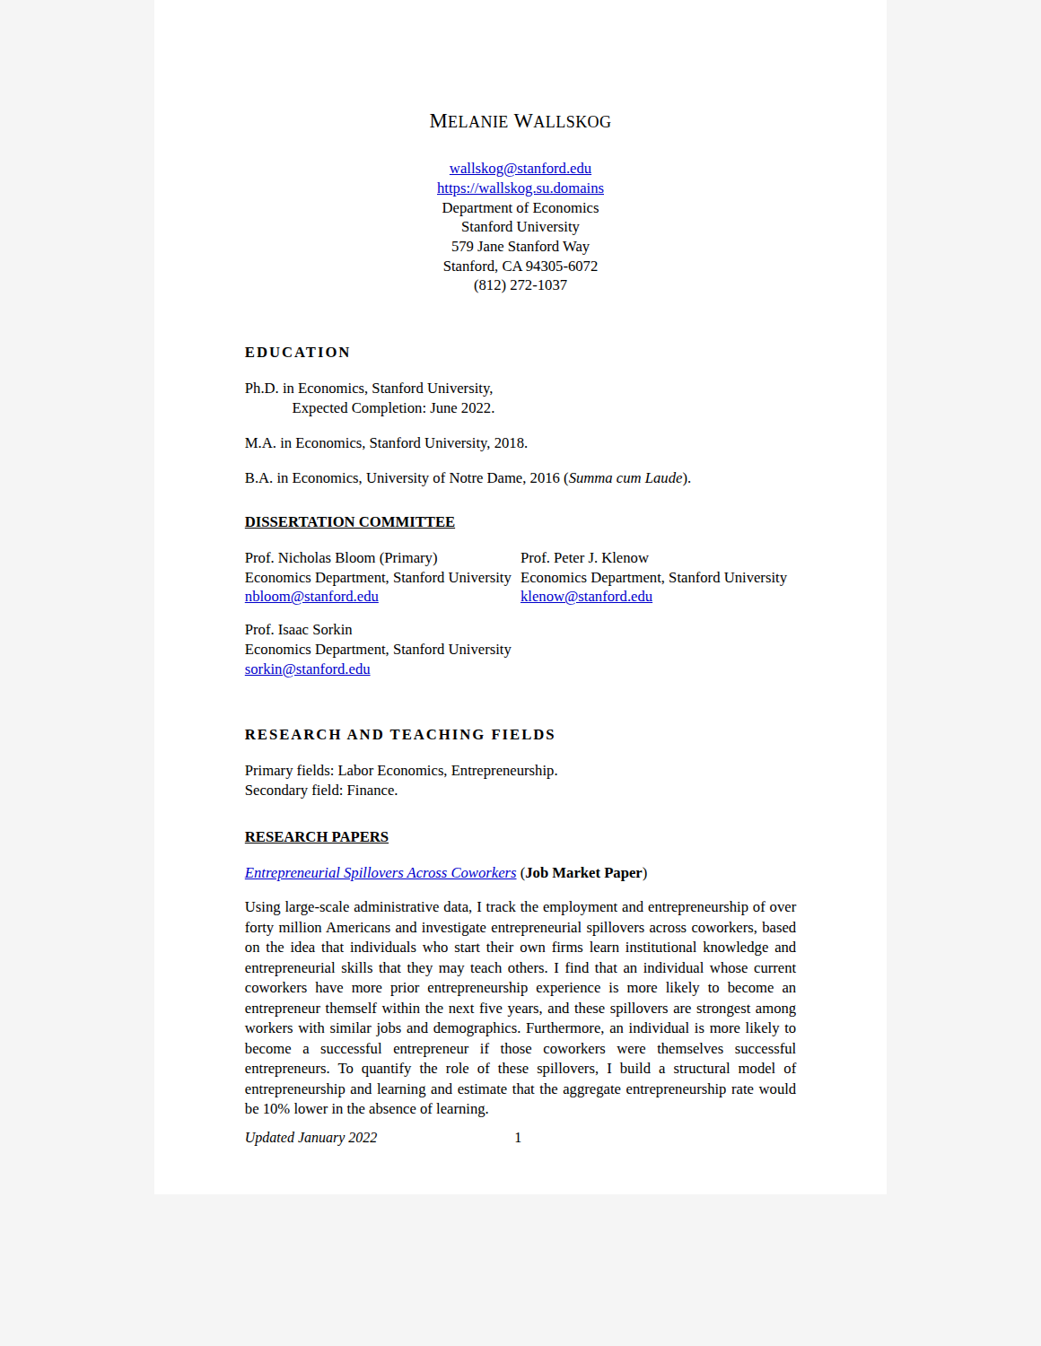MELANIE WALLSKOG
wallskog@stanford.edu
https://wallskog.su.domains
Department of Economics
Stanford University
579 Jane Stanford Way
Stanford, CA 94305-6072
(812) 272-1037
EDUCATION
Ph.D. in Economics, Stanford University, Expected Completion: June 2022.
M.A. in Economics, Stanford University, 2018.
B.A. in Economics, University of Notre Dame, 2016 (Summa cum Laude).
DISSERTATION COMMITTEE
| Prof. Nicholas Bloom (Primary) Economics Department, Stanford University nbloom@stanford.edu | Prof. Peter J. Klenow Economics Department, Stanford University klenow@stanford.edu |
| Prof. Isaac Sorkin Economics Department, Stanford University sorkin@stanford.edu | |
RESEARCH AND TEACHING FIELDS
Primary fields: Labor Economics, Entrepreneurship.
Secondary field: Finance.
RESEARCH PAPERS
Entrepreneurial Spillovers Across Coworkers (Job Market Paper)
Using large-scale administrative data, I track the employment and entrepreneurship of over forty million Americans and investigate entrepreneurial spillovers across coworkers, based on the idea that individuals who start their own firms learn institutional knowledge and entrepreneurial skills that they may teach others. I find that an individual whose current coworkers have more prior entrepreneurship experience is more likely to become an entrepreneur themself within the next five years, and these spillovers are strongest among workers with similar jobs and demographics. Furthermore, an individual is more likely to become a successful entrepreneur if those coworkers were themselves successful entrepreneurs. To quantify the role of these spillovers, I build a structural model of entrepreneurship and learning and estimate that the aggregate entrepreneurship rate would be 10% lower in the absence of learning.
Updated January 2022 1